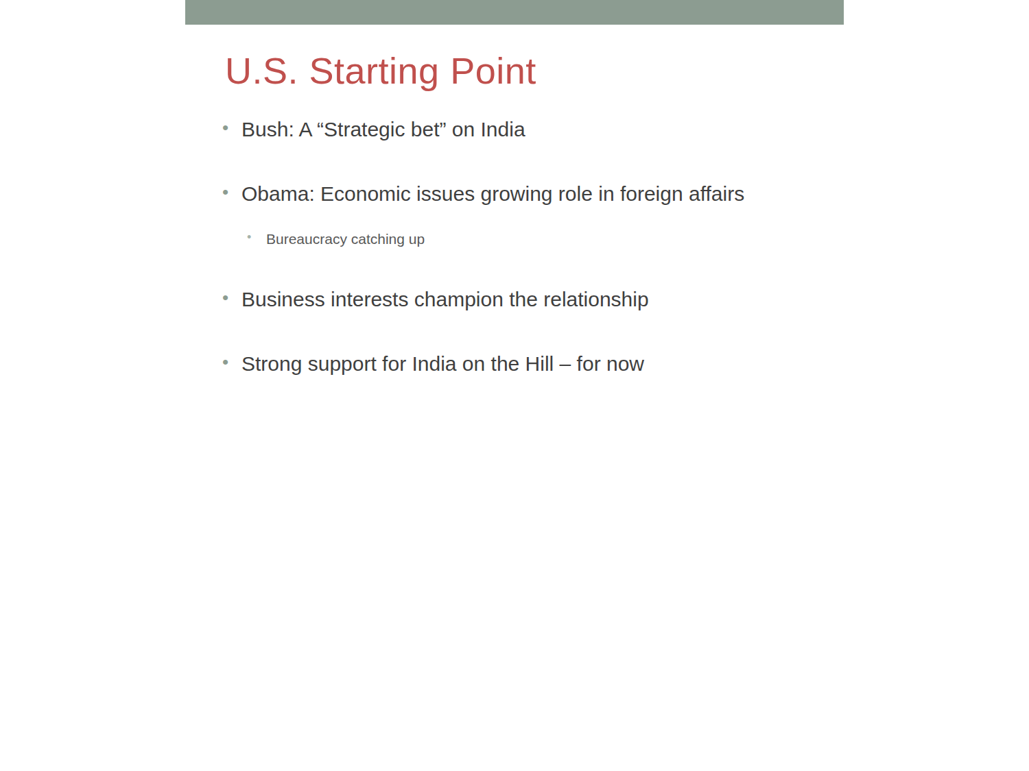U.S. Starting Point
Bush: A “Strategic bet” on India
Obama: Economic issues growing role in foreign affairs
Bureaucracy catching up
Business interests champion the relationship
Strong support for India on the Hill – for now